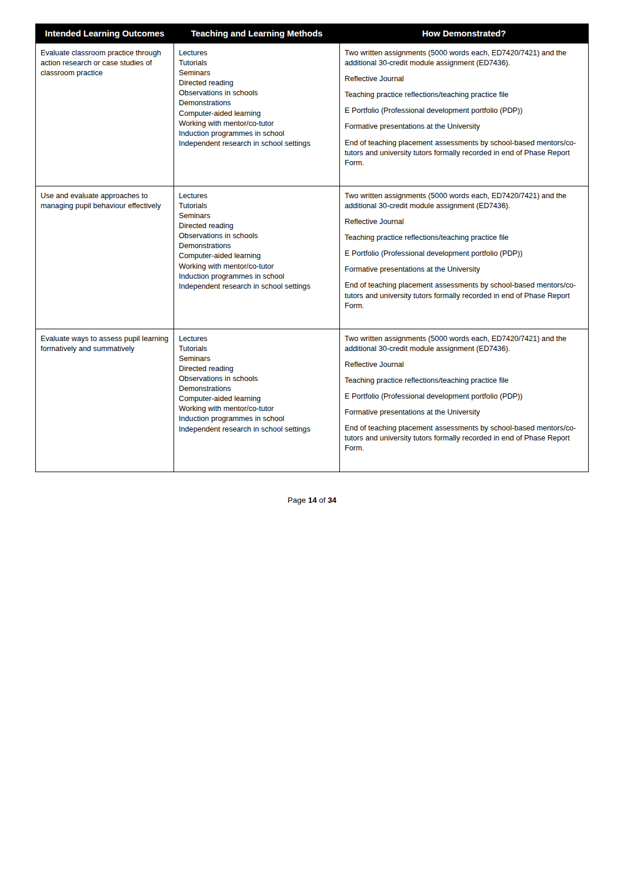| Intended Learning Outcomes | Teaching and Learning Methods | How Demonstrated? |
| --- | --- | --- |
| Evaluate classroom practice through action research or case studies of classroom practice | Lectures Tutorials Seminars Directed reading Observations in schools Demonstrations Computer-aided learning Working with mentor/co-tutor Induction programmes in school Independent research in school settings | Two written assignments (5000 words each, ED7420/7421) and the additional 30-credit module assignment (ED7436). Reflective Journal Teaching practice reflections/teaching practice file E Portfolio (Professional development portfolio (PDP)) Formative presentations at the University End of teaching placement assessments by school-based mentors/co-tutors and university tutors formally recorded in end of Phase Report Form. |
| Use and evaluate approaches to managing pupil behaviour effectively | Lectures Tutorials Seminars Directed reading Observations in schools Demonstrations Computer-aided learning Working with mentor/co-tutor Induction programmes in school Independent research in school settings | Two written assignments (5000 words each, ED7420/7421) and the additional 30-credit module assignment (ED7436). Reflective Journal Teaching practice reflections/teaching practice file E Portfolio (Professional development portfolio (PDP)) Formative presentations at the University End of teaching placement assessments by school-based mentors/co-tutors and university tutors formally recorded in end of Phase Report Form. |
| Evaluate ways to assess pupil learning formatively and summatively | Lectures Tutorials Seminars Directed reading Observations in schools Demonstrations Computer-aided learning Working with mentor/co-tutor Induction programmes in school Independent research in school settings | Two written assignments (5000 words each, ED7420/7421) and the additional 30-credit module assignment (ED7436). Reflective Journal Teaching practice reflections/teaching practice file E Portfolio (Professional development portfolio (PDP)) Formative presentations at the University End of teaching placement assessments by school-based mentors/co-tutors and university tutors formally recorded in end of Phase Report Form. |
Page 14 of 34